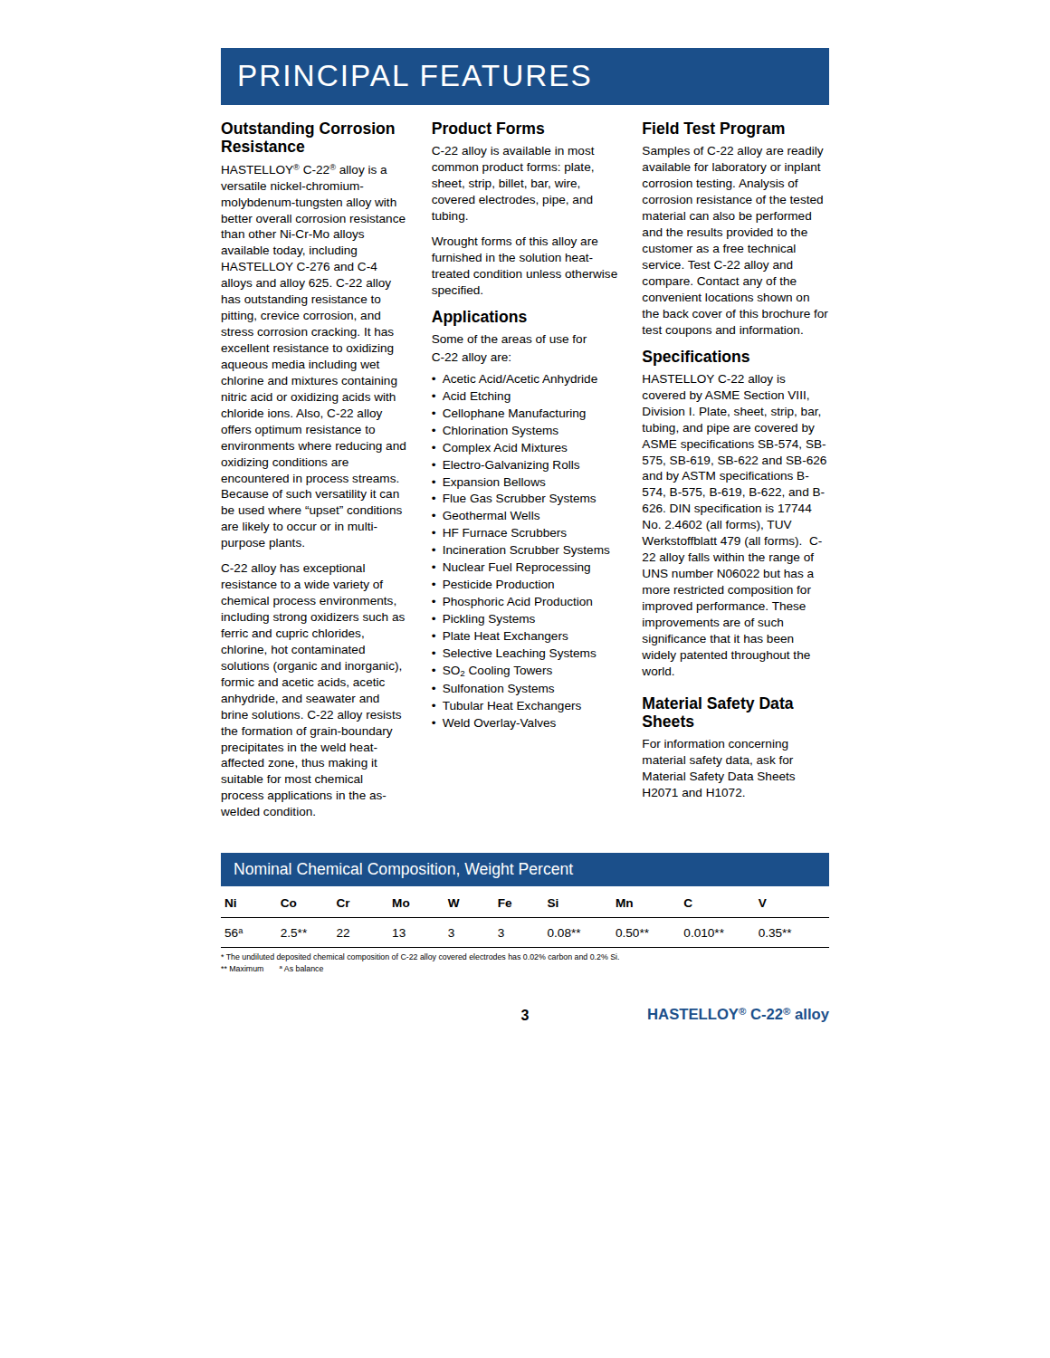PRINCIPAL FEATURES
Outstanding Corrosion Resistance
HASTELLOY® C-22® alloy is a versatile nickel-chromium-molybdenum-tungsten alloy with better overall corrosion resistance than other Ni-Cr-Mo alloys available today, including HASTELLOY C-276 and C-4 alloys and alloy 625. C-22 alloy has outstanding resistance to pitting, crevice corrosion, and stress corrosion cracking. It has excellent resistance to oxidizing aqueous media including wet chlorine and mixtures containing nitric acid or oxidizing acids with chloride ions. Also, C-22 alloy offers optimum resistance to environments where reducing and oxidizing conditions are encountered in process streams. Because of such versatility it can be used where “upset” conditions are likely to occur or in multi-purpose plants.
C-22 alloy has exceptional resistance to a wide variety of chemical process environments, including strong oxidizers such as ferric and cupric chlorides, chlorine, hot contaminated solutions (organic and inorganic), formic and acetic acids, acetic anhydride, and seawater and brine solutions. C-22 alloy resists the formation of grain-boundary precipitates in the weld heat-affected zone, thus making it suitable for most chemical process applications in the as-welded condition.
Product Forms
C-22 alloy is available in most common product forms: plate, sheet, strip, billet, bar, wire, covered electrodes, pipe, and tubing.
Wrought forms of this alloy are furnished in the solution heat-treated condition unless otherwise specified.
Applications
Some of the areas of use for
C-22 alloy are:
Acetic Acid/Acetic Anhydride
Acid Etching
Cellophane Manufacturing
Chlorination Systems
Complex Acid Mixtures
Electro-Galvanizing Rolls
Expansion Bellows
Flue Gas Scrubber Systems
Geothermal Wells
HF Furnace Scrubbers
Incineration Scrubber Systems
Nuclear Fuel Reprocessing
Pesticide Production
Phosphoric Acid Production
Pickling Systems
Plate Heat Exchangers
Selective Leaching Systems
SO2 Cooling Towers
Sulfonation Systems
Tubular Heat Exchangers
Weld Overlay-Valves
Field Test Program
Samples of C-22 alloy are readily available for laboratory or inplant corrosion testing. Analysis of corrosion resistance of the tested material can also be performed and the results provided to the customer as a free technical service. Test C-22 alloy and compare. Contact any of the convenient locations shown on the back cover of this brochure for test coupons and information.
Specifications
HASTELLOY C-22 alloy is covered by ASME Section VIII, Division I. Plate, sheet, strip, bar, tubing, and pipe are covered by ASME specifications SB-574, SB-575, SB-619, SB-622 and SB-626 and by ASTM specifications B-574, B-575, B-619, B-622, and B-626. DIN specification is 17744 No. 2.4602 (all forms), TUV Werkstoffblatt 479 (all forms). C-22 alloy falls within the range of UNS number N06022 but has a more restricted composition for improved performance. These improvements are of such significance that it has been widely patented throughout the world.
Material Safety Data Sheets
For information concerning material safety data, ask for Material Safety Data Sheets H2071 and H1072.
Nominal Chemical Composition, Weight Percent
| Ni | Co | Cr | Mo | W | Fe | Si | Mn | C | V |
| --- | --- | --- | --- | --- | --- | --- | --- | --- | --- |
| 56 a | 2.5** | 22 | 13 | 3 | 3 | 0.08** | 0.50** | 0.010** | 0.35** |
* The undiluted deposited chemical composition of C-22 alloy covered electrodes has 0.02% carbon and 0.2% Si.
** Maximum a As balance
3 HASTELLOY® C-22® alloy